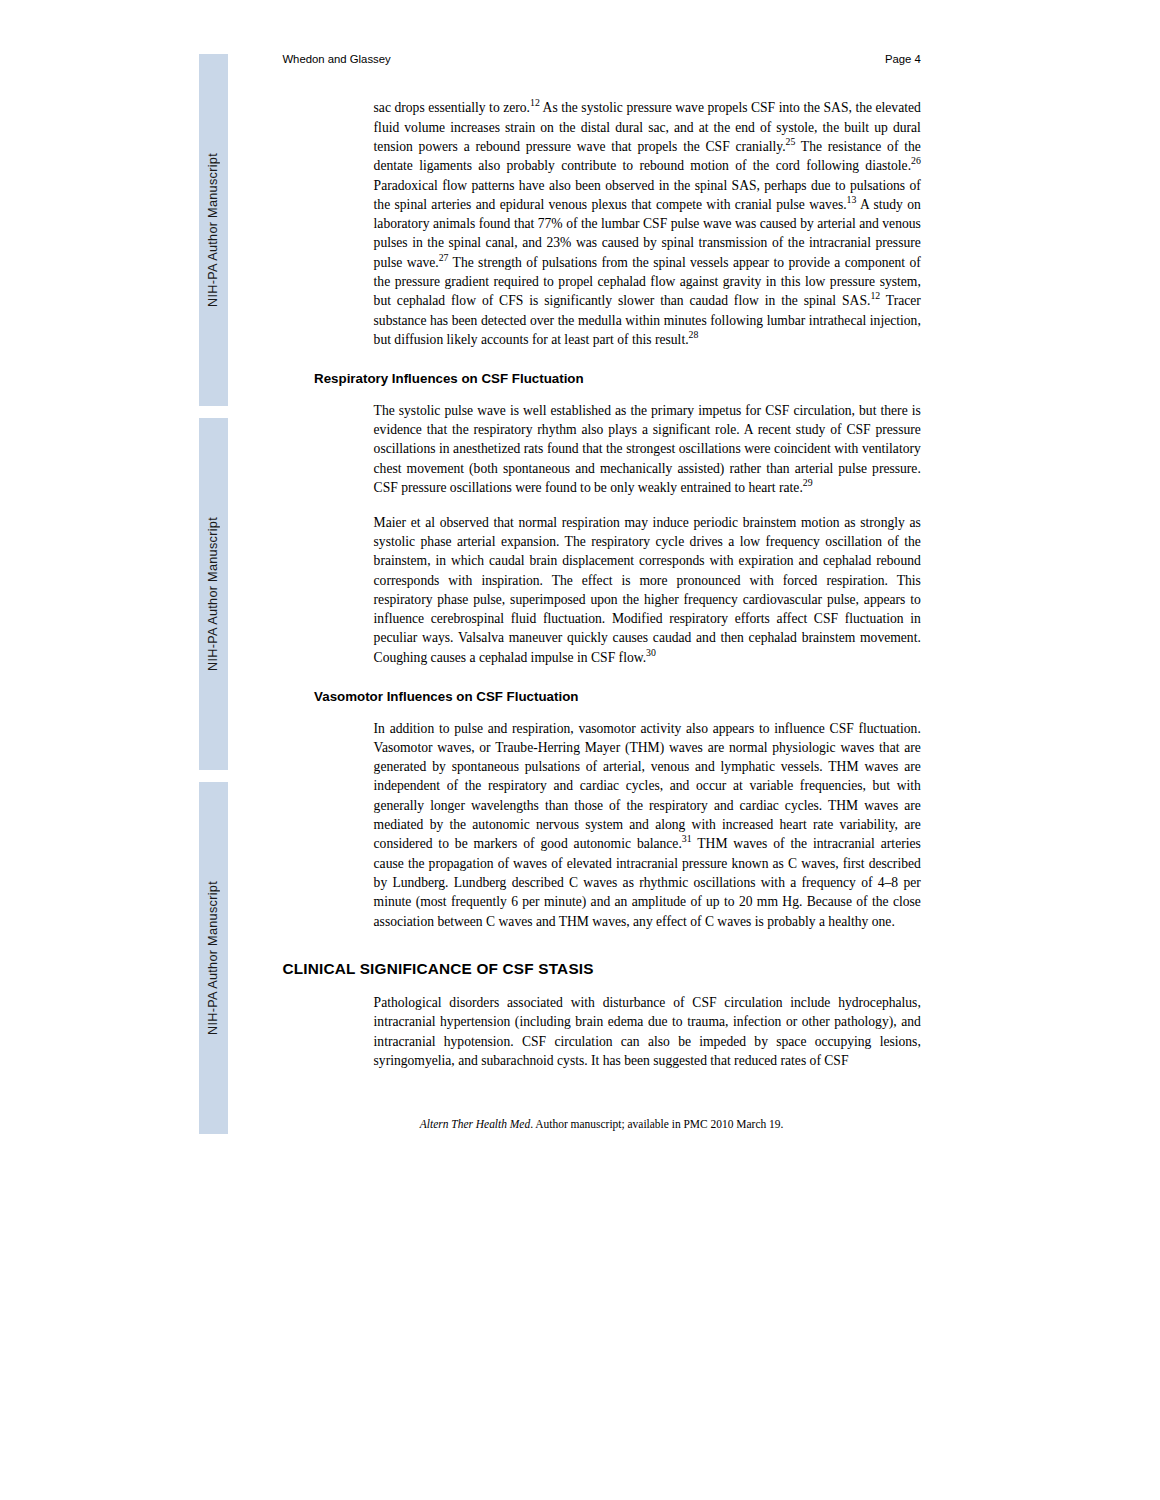NIH-PA Author Manuscript
NIH-PA Author Manuscript
NIH-PA Author Manuscript
Whedon and Glassey
Page 4
sac drops essentially to zero.12 As the systolic pressure wave propels CSF into the SAS, the elevated fluid volume increases strain on the distal dural sac, and at the end of systole, the built up dural tension powers a rebound pressure wave that propels the CSF cranially.25 The resistance of the dentate ligaments also probably contribute to rebound motion of the cord following diastole.26 Paradoxical flow patterns have also been observed in the spinal SAS, perhaps due to pulsations of the spinal arteries and epidural venous plexus that compete with cranial pulse waves.13 A study on laboratory animals found that 77% of the lumbar CSF pulse wave was caused by arterial and venous pulses in the spinal canal, and 23% was caused by spinal transmission of the intracranial pressure pulse wave.27 The strength of pulsations from the spinal vessels appear to provide a component of the pressure gradient required to propel cephalad flow against gravity in this low pressure system, but cephalad flow of CFS is significantly slower than caudad flow in the spinal SAS.12 Tracer substance has been detected over the medulla within minutes following lumbar intrathecal injection, but diffusion likely accounts for at least part of this result.28
Respiratory Influences on CSF Fluctuation
The systolic pulse wave is well established as the primary impetus for CSF circulation, but there is evidence that the respiratory rhythm also plays a significant role. A recent study of CSF pressure oscillations in anesthetized rats found that the strongest oscillations were coincident with ventilatory chest movement (both spontaneous and mechanically assisted) rather than arterial pulse pressure. CSF pressure oscillations were found to be only weakly entrained to heart rate.29
Maier et al observed that normal respiration may induce periodic brainstem motion as strongly as systolic phase arterial expansion. The respiratory cycle drives a low frequency oscillation of the brainstem, in which caudal brain displacement corresponds with expiration and cephalad rebound corresponds with inspiration. The effect is more pronounced with forced respiration. This respiratory phase pulse, superimposed upon the higher frequency cardiovascular pulse, appears to influence cerebrospinal fluid fluctuation. Modified respiratory efforts affect CSF fluctuation in peculiar ways. Valsalva maneuver quickly causes caudad and then cephalad brainstem movement. Coughing causes a cephalad impulse in CSF flow.30
Vasomotor Influences on CSF Fluctuation
In addition to pulse and respiration, vasomotor activity also appears to influence CSF fluctuation. Vasomotor waves, or Traube-Herring Mayer (THM) waves are normal physiologic waves that are generated by spontaneous pulsations of arterial, venous and lymphatic vessels. THM waves are independent of the respiratory and cardiac cycles, and occur at variable frequencies, but with generally longer wavelengths than those of the respiratory and cardiac cycles. THM waves are mediated by the autonomic nervous system and along with increased heart rate variability, are considered to be markers of good autonomic balance.31 THM waves of the intracranial arteries cause the propagation of waves of elevated intracranial pressure known as C waves, first described by Lundberg. Lundberg described C waves as rhythmic oscillations with a frequency of 4–8 per minute (most frequently 6 per minute) and an amplitude of up to 20 mm Hg. Because of the close association between C waves and THM waves, any effect of C waves is probably a healthy one.
CLINICAL SIGNIFICANCE OF CSF STASIS
Pathological disorders associated with disturbance of CSF circulation include hydrocephalus, intracranial hypertension (including brain edema due to trauma, infection or other pathology), and intracranial hypotension. CSF circulation can also be impeded by space occupying lesions, syringomyelia, and subarachnoid cysts. It has been suggested that reduced rates of CSF
Altern Ther Health Med. Author manuscript; available in PMC 2010 March 19.